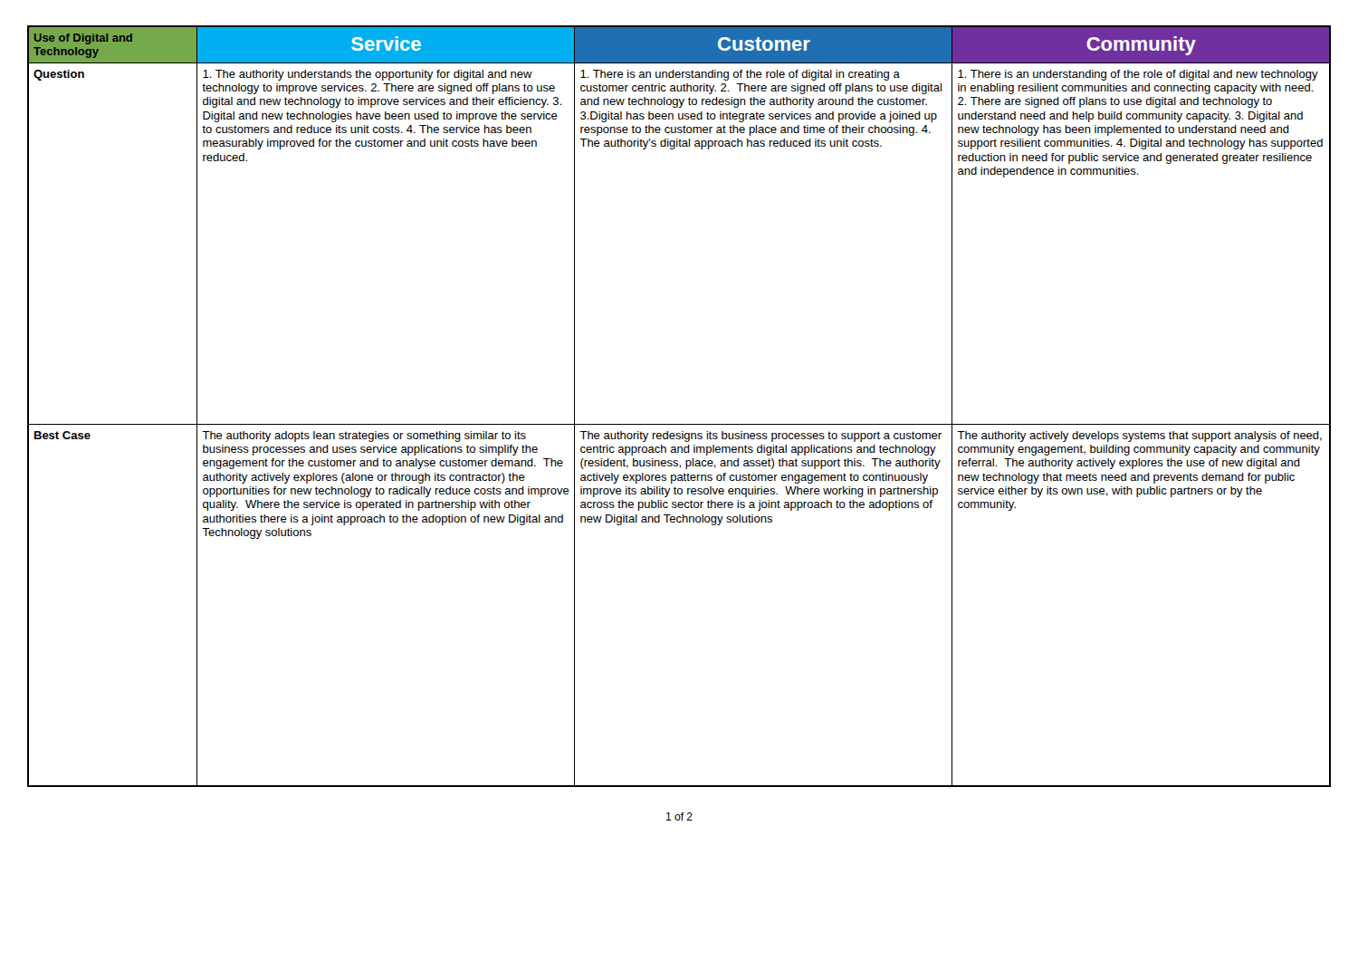| Use of Digital and Technology | Service | Customer | Community |
| --- | --- | --- | --- |
| Question | 1. The authority understands the opportunity for digital and new technology to improve services. 2. There are signed off plans to use digital and new technology to improve services and their efficiency. 3. Digital and new technologies have been used to improve the service to customers and reduce its unit costs. 4. The service has been measurably improved for the customer and unit costs have been reduced. | 1. There is an understanding of the role of digital in creating a customer centric authority. 2. There are signed off plans to use digital and new technology to redesign the authority around the customer. 3.Digital has been used to integrate services and provide a joined up response to the customer at the place and time of their choosing. 4. The authority's digital approach has reduced its unit costs. | 1. There is an understanding of the role of digital and new technology in enabling resilient communities and connecting capacity with need. 2. There are signed off plans to use digital and technology to understand need and help build community capacity. 3. Digital and new technology has been implemented to understand need and support resilient communities. 4. Digital and technology has supported reduction in need for public service and generated greater resilience and independence in communities. |
| Best Case | The authority adopts lean strategies or something similar to its business processes and uses service applications to simplify the engagement for the customer and to analyse customer demand. The authority actively explores (alone or through its contractor) the opportunities for new technology to radically reduce costs and improve quality. Where the service is operated in partnership with other authorities there is a joint approach to the adoption of new Digital and Technology solutions | The authority redesigns its business processes to support a customer centric approach and implements digital applications and technology (resident, business, place, and asset) that support this. The authority actively explores patterns of customer engagement to continuously improve its ability to resolve enquiries. Where working in partnership across the public sector there is a joint approach to the adoptions of new Digital and Technology solutions | The authority actively develops systems that support analysis of need, community engagement, building community capacity and community referral. The authority actively explores the use of new digital and new technology that meets need and prevents demand for public service either by its own use, with public partners or by the community. |
1 of 2